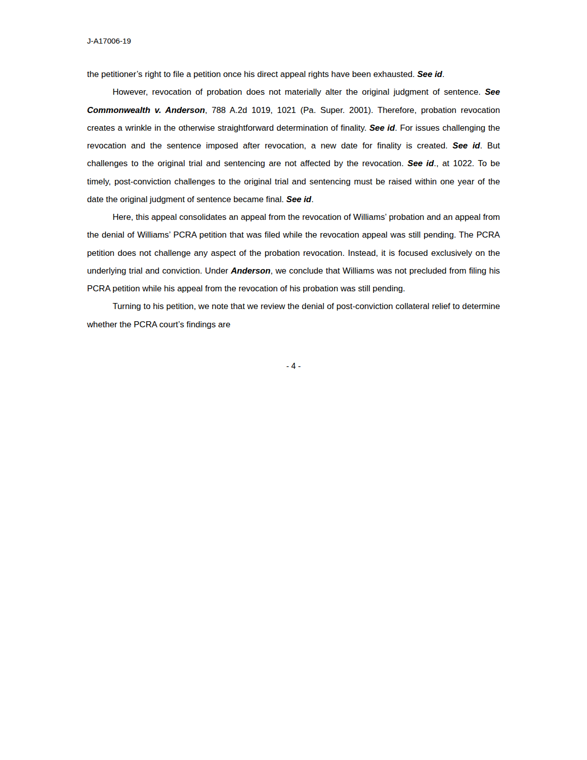J-A17006-19
the petitioner’s right to file a petition once his direct appeal rights have been exhausted. See id.
However, revocation of probation does not materially alter the original judgment of sentence. See Commonwealth v. Anderson, 788 A.2d 1019, 1021 (Pa. Super. 2001). Therefore, probation revocation creates a wrinkle in the otherwise straightforward determination of finality. See id. For issues challenging the revocation and the sentence imposed after revocation, a new date for finality is created. See id. But challenges to the original trial and sentencing are not affected by the revocation. See id., at 1022. To be timely, post-conviction challenges to the original trial and sentencing must be raised within one year of the date the original judgment of sentence became final. See id.
Here, this appeal consolidates an appeal from the revocation of Williams’ probation and an appeal from the denial of Williams’ PCRA petition that was filed while the revocation appeal was still pending. The PCRA petition does not challenge any aspect of the probation revocation. Instead, it is focused exclusively on the underlying trial and conviction. Under Anderson, we conclude that Williams was not precluded from filing his PCRA petition while his appeal from the revocation of his probation was still pending.
Turning to his petition, we note that we review the denial of post-conviction collateral relief to determine whether the PCRA court’s findings are
- 4 -